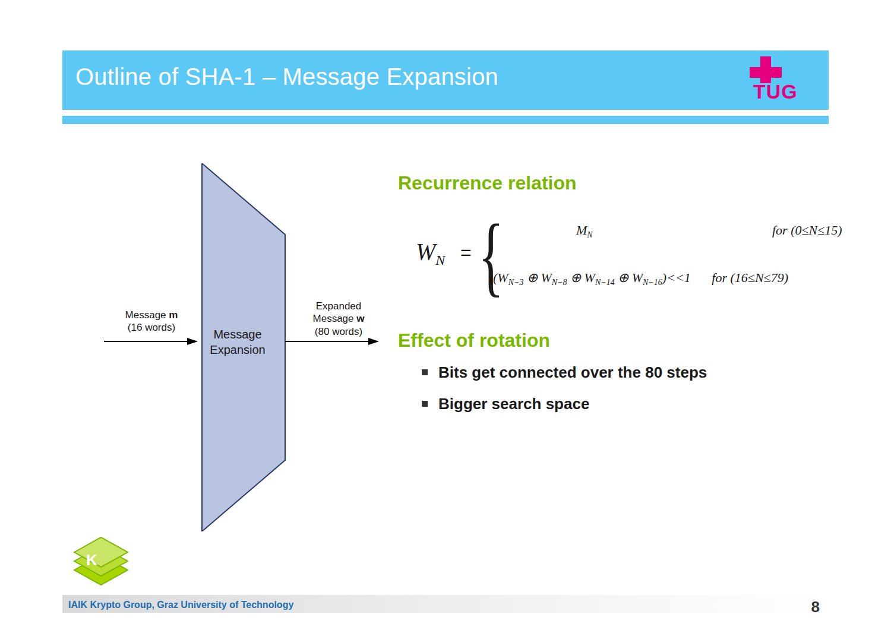Outline of SHA-1 – Message Expansion
TUG
Message m
(16 words)
Message
Expansion
Expanded
Message w
(80 words)
Recurrence relation
WN = {
MN for (0≤N≤15)
(WN−3 ⊕ WN−8 ⊕ WN−14 ⊕ WN−16)<<1 for (16≤N≤79)
Effect of rotation
Bits get connected over the 80 steps
Bigger search space
K
IAIK Krypto Group, Graz University of Technology
8